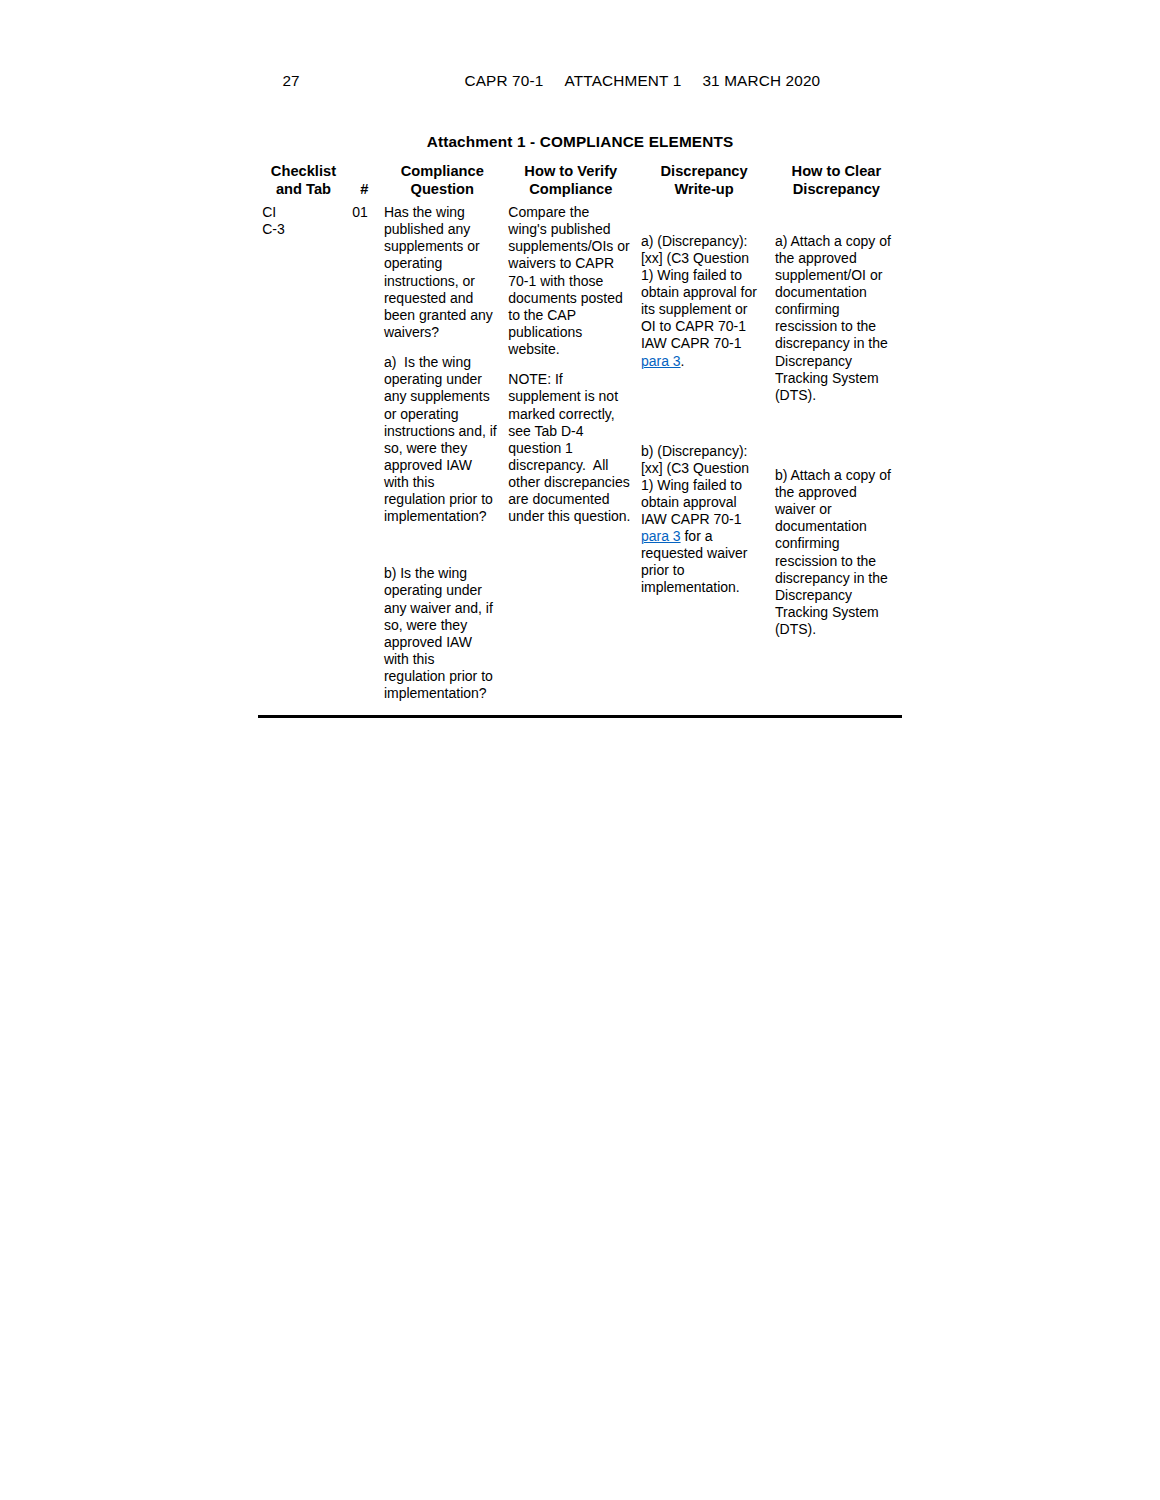27
CAPR 70-1 ATTACHMENT 1 31 MARCH 2020
Attachment 1 - COMPLIANCE ELEMENTS
| Checklist and Tab | # | Compliance Question | How to Verify Compliance | Discrepancy Write-up | How to Clear Discrepancy |
| --- | --- | --- | --- | --- | --- |
| CI C-3 | 01 | Has the wing published any supplements or operating instructions, or requested and been granted any waivers? a) Is the wing operating under any supplements or operating instructions and, if so, were they approved IAW with this regulation prior to implementation? b) Is the wing operating under any waiver and, if so, were they approved IAW with this regulation prior to implementation? | Compare the wing's published supplements/OIs or waivers to CAPR 70-1 with those documents posted to the CAP publications website. NOTE: If supplement is not marked correctly, see Tab D-4 question 1 discrepancy. All other discrepancies are documented under this question. | a) (Discrepancy): [xx] (C3 Question 1) Wing failed to obtain approval for its supplement or OI to CAPR 70-1 IAW CAPR 70-1 para 3 . b) (Discrepancy): [xx] (C3 Question 1) Wing failed to obtain approval IAW CAPR 70-1 para 3 for a requested waiver prior to implementation. | a) Attach a copy of the approved supplement/OI or documentation confirming rescission to the discrepancy in the Discrepancy Tracking System (DTS). b) Attach a copy of the approved waiver or documentation confirming rescission to the discrepancy in the Discrepancy Tracking System (DTS). |